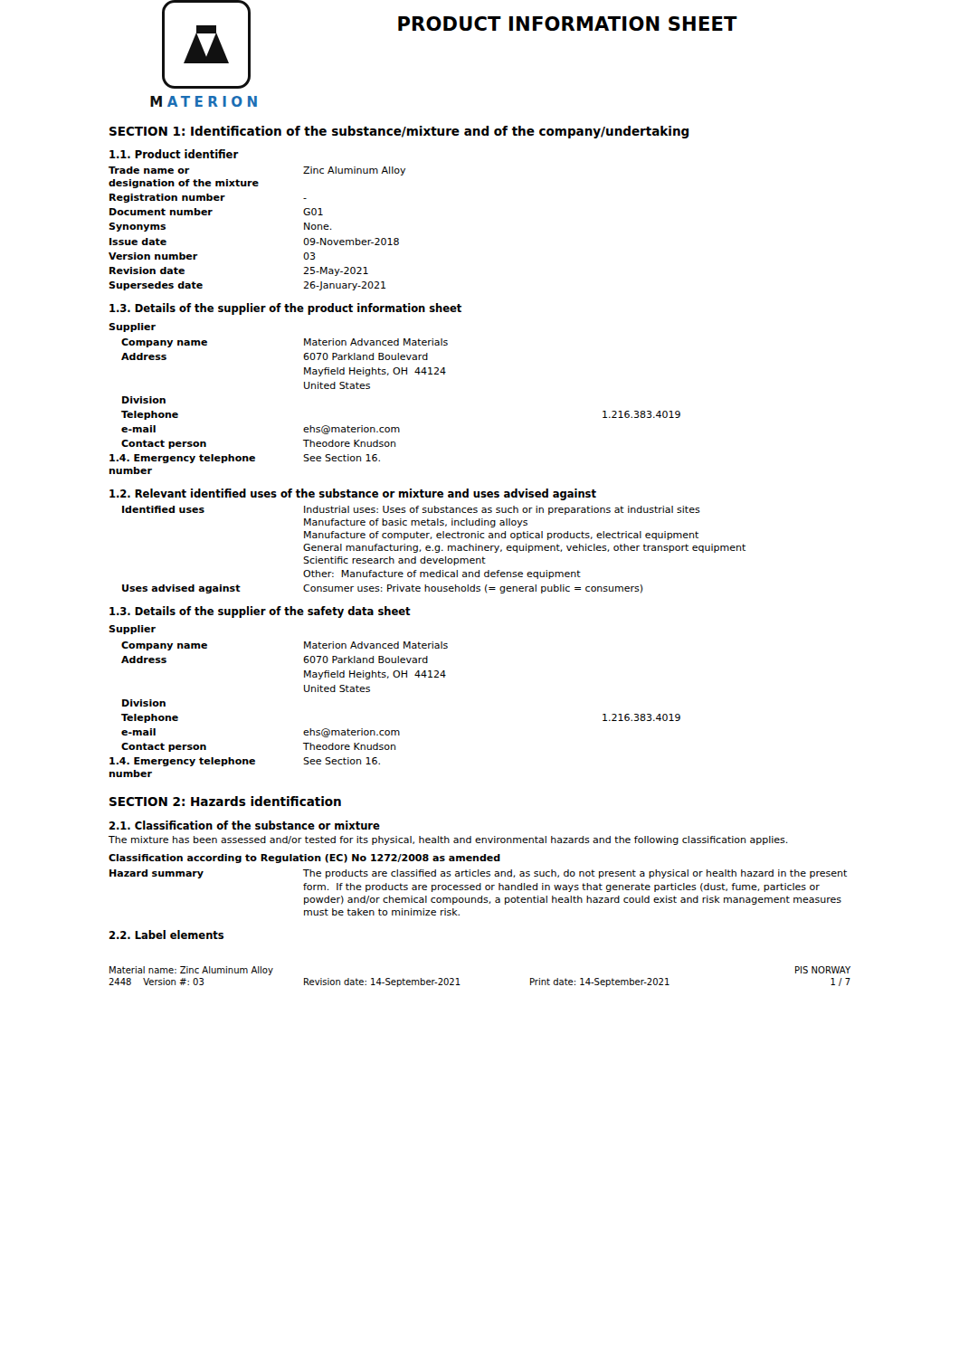MATERION
PRODUCT INFORMATION SHEET
SECTION 1: Identification of the substance/mixture and of the company/undertaking
1.1. Product identifier
| Trade name or designation of the mixture | Zinc Aluminum Alloy |
| Registration number | - |
| Document number | G01 |
| Synonyms | None. |
| Issue date | 09-November-2018 |
| Version number | 03 |
| Revision date | 25-May-2021 |
| Supersedes date | 26-January-2021 |
1.3. Details of the supplier of the product information sheet
Supplier
| Company name | Materion Advanced Materials |
| Address | 6070 Parkland Boulevard |
| | Mayfield Heights, OH 44124 |
| | United States |
| Division | |
| Telephone | 1.216.383.4019 |
| e-mail | ehs@materion.com |
| Contact person | Theodore Knudson |
| 1.4. Emergency telephone number | See Section 16. |
1.2. Relevant identified uses of the substance or mixture and uses advised against
| Identified uses | Industrial uses: Uses of substances as such or in preparations at industrial sites Manufacture of basic metals, including alloys Manufacture of computer, electronic and optical products, electrical equipment General manufacturing, e.g. machinery, equipment, vehicles, other transport equipment Scientific research and development Other: Manufacture of medical and defense equipment |
| Uses advised against | Consumer uses: Private households (= general public = consumers) |
1.3. Details of the supplier of the safety data sheet
Supplier
| Company name | Materion Advanced Materials |
| Address | 6070 Parkland Boulevard |
| | Mayfield Heights, OH 44124 |
| | United States |
| Division | |
| Telephone | 1.216.383.4019 |
| e-mail | ehs@materion.com |
| Contact person | Theodore Knudson |
| 1.4. Emergency telephone number | See Section 16. |
SECTION 2: Hazards identification
2.1. Classification of the substance or mixture
The mixture has been assessed and/or tested for its physical, health and environmental hazards and the following classification applies.
Classification according to Regulation (EC) No 1272/2008 as amended
| Hazard summary | The products are classified as articles and, as such, do not present a physical or health hazard in the present form. If the products are processed or handled in ways that generate particles (dust, fume, particles or powder) and/or chemical compounds, a potential health hazard could exist and risk management measures must be taken to minimize risk. |
2.2. Label elements
Material name: Zinc Aluminum Alloy
PIS NORWAY
2448 Version #: 03
Revision date: 14-September-2021
Print date: 14-September-2021
1 / 7